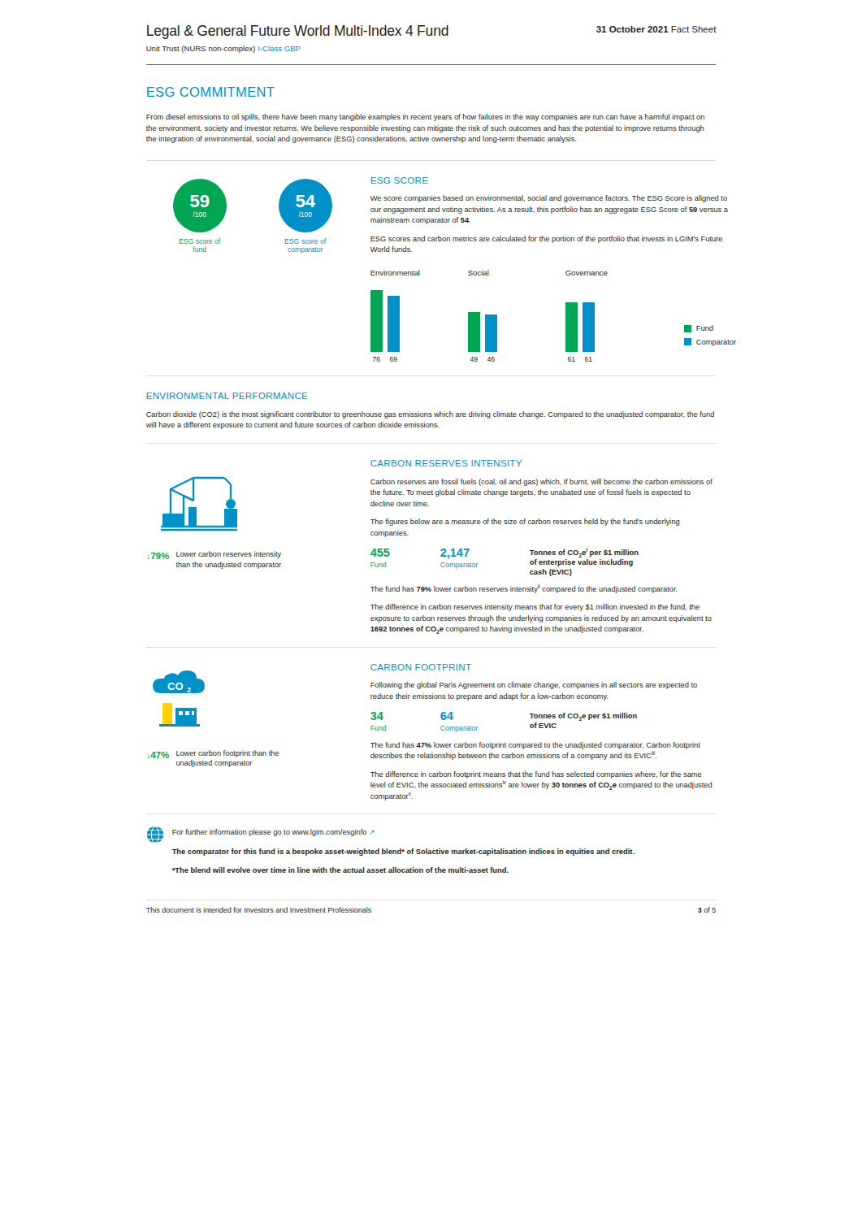Legal & General Future World Multi-Index 4 Fund
Unit Trust (NURS non-complex) I-Class GBP
31 October 2021 Fact Sheet
ESG COMMITMENT
From diesel emissions to oil spills, there have been many tangible examples in recent years of how failures in the way companies are run can have a harmful impact on the environment, society and investor returns. We believe responsible investing can mitigate the risk of such outcomes and has the potential to improve returns through the integration of environmental, social and governance (ESG) considerations, active ownership and long-term thematic analysis.
59 /100
ESG score of
fund
54 /100
ESG score of
comparator
ESG SCORE
We score companies based on environmental, social and governance factors. The ESG Score is aligned to our engagement and voting activities. As a result, this portfolio has an aggregate ESG Score of 59 versus a mainstream comparator of 54.
ESG scores and carbon metrics are calculated for the portion of the portfolio that invests in LGIM's Future World funds.
Environmental Social Governance
Fund
Comparator
7669
4946
6161
ENVIRONMENTAL PERFORMANCE
Carbon dioxide (CO2) is the most significant contributor to greenhouse gas emissions which are driving climate change. Compared to the unadjusted comparator, the fund will have a different exposure to current and future sources of carbon dioxide emissions.
↓79% Lower carbon reserves intensity than the unadjusted comparator
CARBON RESERVES INTENSITY
Carbon reserves are fossil fuels (coal, oil and gas) which, if burnt, will become the carbon emissions of the future. To meet global climate change targets, the unabated use of fossil fuels is expected to decline over time.
The figures below are a measure of the size of carbon reserves held by the fund's underlying companies.
455
Fund
2,147
Comparator
Tonnes of CO2ei per $1 million
of enterprise value including
cash (EVIC)
The fund has 79% lower carbon reserves intensityii compared to the unadjusted comparator.
The difference in carbon reserves intensity means that for every $1 million invested in the fund, the exposure to carbon reserves through the underlying companies is reduced by an amount equivalent to 1692 tonnes of CO2e compared to having invested in the unadjusted comparator.
CO 2
↓47% Lower carbon footprint than the unadjusted comparator
CARBON FOOTPRINT
Following the global Paris Agreement on climate change, companies in all sectors are expected to reduce their emissions to prepare and adapt for a low-carbon economy.
34
Fund
64
Comparator
Tonnes of CO2e per $1 million
of EVIC
The fund has 47% lower carbon footprint compared to the unadjusted comparator. Carbon footprint describes the relationship between the carbon emissions of a company and its EVICiii.
The difference in carbon footprint means that the fund has selected companies where, for the same level of EVIC, the associated emissionsiv are lower by 30 tonnes of CO2e compared to the unadjusted comparatorv.
For further information please go to www.lgim.com/esginfo ↗
The comparator for this fund is a bespoke asset-weighted blend* of Solactive market-capitalisation indices in equities and credit.
*The blend will evolve over time in line with the actual asset allocation of the multi-asset fund.
This document is intended for Investors and Investment Professionals 3 of 5